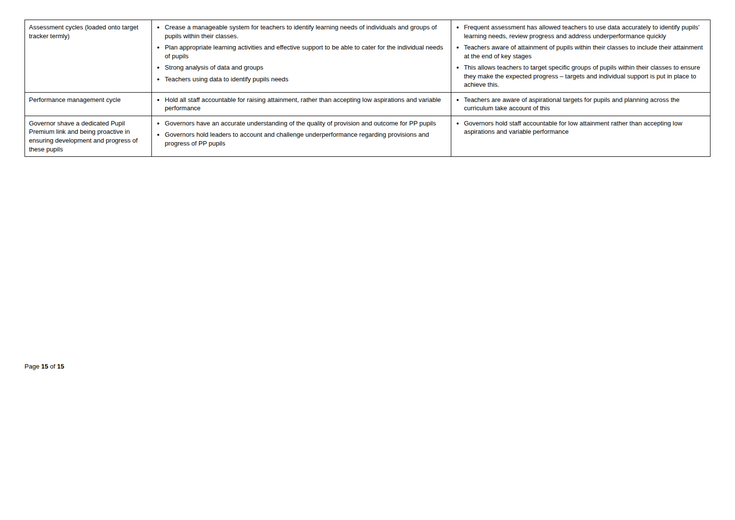| Assessment cycles (loaded onto target tracker termly) | Crease a manageable system for teachers to identify learning needs of individuals and groups of pupils within their classes. Plan appropriate learning activities and effective support to be able to cater for the individual needs of pupils Strong analysis of data and groups Teachers using data to identify pupils needs | Frequent assessment has allowed teachers to use data accurately to identify pupils' learning needs, review progress and address underperformance quickly Teachers aware of attainment of pupils within their classes to include their attainment at the end of key stages This allows teachers to target specific groups of pupils within their classes to ensure they make the expected progress – targets and individual support is put in place to achieve this. |
| Performance management cycle | Hold all staff accountable for raising attainment, rather than accepting low aspirations and variable performance | Teachers are aware of aspirational targets for pupils and planning across the curriculum take account of this |
| Governor shave a dedicated Pupil Premium link and being proactive in ensuring development and progress of these pupils | Governors have an accurate understanding of the quality of provision and outcome for PP pupils Governors hold leaders to account and challenge underperformance regarding provisions and progress of PP pupils | Governors hold staff accountable for low attainment rather than accepting low aspirations and variable performance |
Page 15 of 15